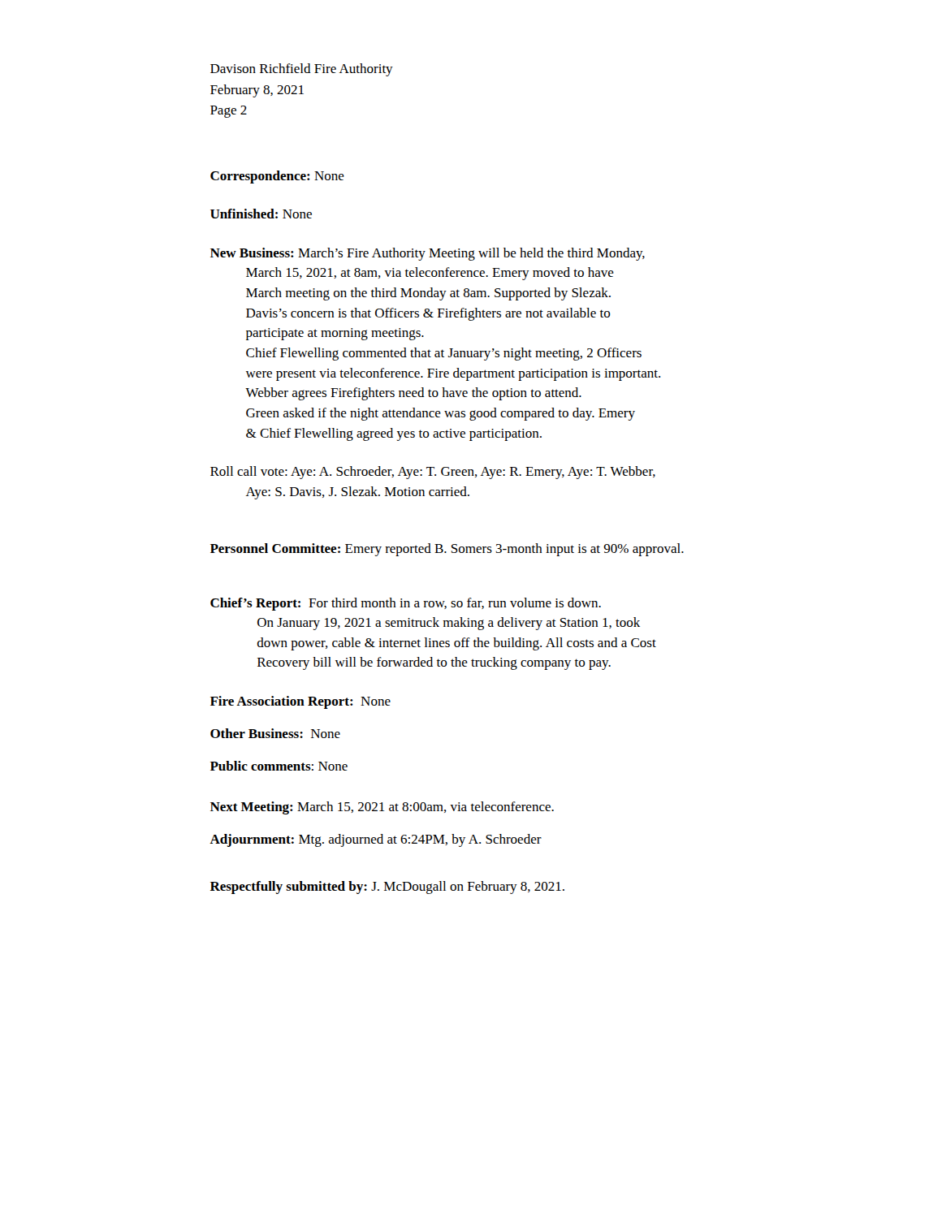Davison Richfield Fire Authority
February 8, 2021
Page 2
Correspondence: None
Unfinished: None
New Business: March’s Fire Authority Meeting will be held the third Monday,
March 15, 2021, at 8am, via teleconference. Emery moved to have
March meeting on the third Monday at 8am. Supported by Slezak.
Davis’s concern is that Officers & Firefighters are not available to
participate at morning meetings.
Chief Flewelling commented that at January’s night meeting, 2 Officers
were present via teleconference. Fire department participation is important.
Webber agrees Firefighters need to have the option to attend.
Green asked if the night attendance was good compared to day. Emery
& Chief Flewelling agreed yes to active participation.
Roll call vote: Aye: A. Schroeder, Aye: T. Green, Aye: R. Emery, Aye: T. Webber,
Aye: S. Davis, J. Slezak. Motion carried.
Personnel Committee: Emery reported B. Somers 3-month input is at 90% approval.
Chief’s Report: For third month in a row, so far, run volume is down.
On January 19, 2021 a semitruck making a delivery at Station 1, took
down power, cable & internet lines off the building. All costs and a Cost
Recovery bill will be forwarded to the trucking company to pay.
Fire Association Report: None
Other Business: None
Public comments: None
Next Meeting: March 15, 2021 at 8:00am, via teleconference.
Adjournment: Mtg. adjourned at 6:24PM, by A. Schroeder
Respectfully submitted by: J. McDougall on February 8, 2021.